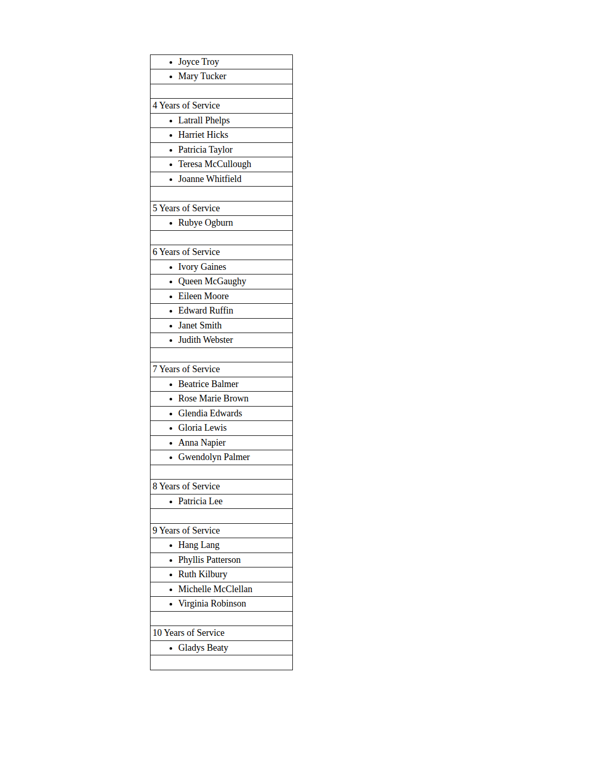| Joyce Troy |
| Mary Tucker |
| 4 Years of Service |
| Latrall Phelps |
| Harriet Hicks |
| Patricia Taylor |
| Teresa McCullough |
| Joanne Whitfield |
| 5 Years of Service |
| Rubye Ogburn |
| 6 Years of Service |
| Ivory Gaines |
| Queen McGaughy |
| Eileen Moore |
| Edward Ruffin |
| Janet Smith |
| Judith Webster |
| 7 Years of Service |
| Beatrice Balmer |
| Rose Marie Brown |
| Glendia Edwards |
| Gloria Lewis |
| Anna Napier |
| Gwendolyn Palmer |
| 8 Years of Service |
| Patricia Lee |
| 9 Years of Service |
| Hang Lang |
| Phyllis Patterson |
| Ruth Kilbury |
| Michelle McClellan |
| Virginia Robinson |
| 10 Years of Service |
| Gladys Beaty |